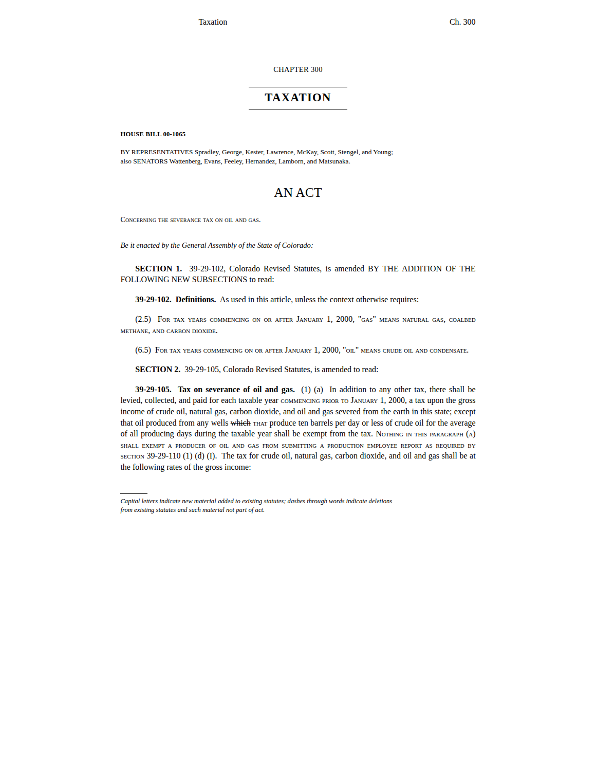Taxation Ch. 300
CHAPTER 300
Taxation
HOUSE BILL 00-1065
BY REPRESENTATIVES Spradley, George, Kester, Lawrence, McKay, Scott, Stengel, and Young;
also SENATORS Wattenberg, Evans, Feeley, Hernandez, Lamborn, and Matsunaka.
AN ACT
Concerning the severance tax on oil and gas.
Be it enacted by the General Assembly of the State of Colorado:
SECTION 1. 39-29-102, Colorado Revised Statutes, is amended BY THE ADDITION OF THE FOLLOWING NEW SUBSECTIONS to read:
39-29-102. Definitions. As used in this article, unless the context otherwise requires:
(2.5) For tax years commencing on or after January 1, 2000, "gas" means natural gas, coalbed methane, and carbon dioxide.
(6.5) For tax years commencing on or after January 1, 2000, "oil" means crude oil and condensate.
SECTION 2. 39-29-105, Colorado Revised Statutes, is amended to read:
39-29-105. Tax on severance of oil and gas. (1) (a) In addition to any other tax, there shall be levied, collected, and paid for each taxable year commencing prior to January 1, 2000, a tax upon the gross income of crude oil, natural gas, carbon dioxide, and oil and gas severed from the earth in this state; except that oil produced from any wells which that produce ten barrels per day or less of crude oil for the average of all producing days during the taxable year shall be exempt from the tax. Nothing in this paragraph (a) shall exempt a producer of oil and gas from submitting a production employee report as required by section 39-29-110 (1) (d) (I). The tax for crude oil, natural gas, carbon dioxide, and oil and gas shall be at the following rates of the gross income:
Capital letters indicate new material added to existing statutes; dashes through words indicate deletions from existing statutes and such material not part of act.